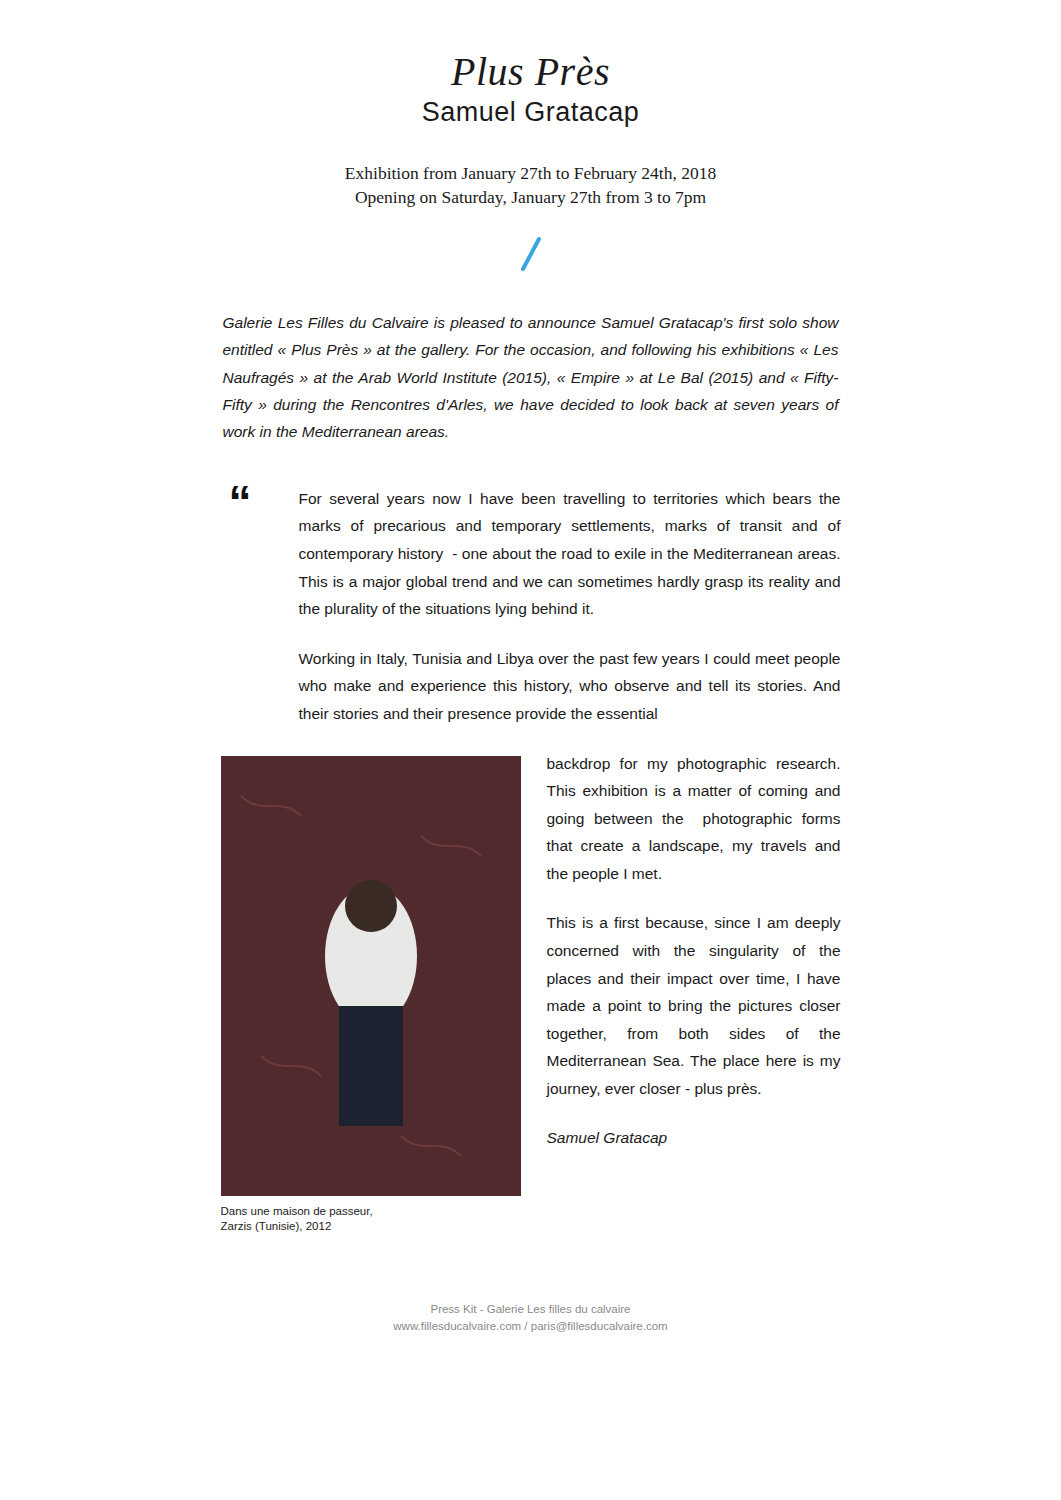Plus Près
Samuel Gratacap
Exhibition from January 27th to February 24th, 2018
Opening on Saturday, January 27th from 3 to 7pm
Galerie Les Filles du Calvaire is pleased to announce Samuel Gratacap's first solo show entitled « Plus Près » at the gallery. For the occasion, and following his exhibitions « Les Naufragés » at the Arab World Institute (2015), « Empire » at Le Bal (2015) and « Fifty-Fifty » during the Rencontres d'Arles, we have decided to look back at seven years of work in the Mediterranean areas.
“
For several years now I have been travelling to territories which bears the marks of precarious and temporary settlements, marks of transit and of contemporary history - one about the road to exile in the Mediterranean areas. This is a major global trend and we can sometimes hardly grasp its reality and the plurality of the situations lying behind it.
Working in Italy, Tunisia and Libya over the past few years I could meet people who make and experience this history, who observe and tell its stories. And their stories and their presence provide the essential
Dans une maison de passeur,
Zarzis (Tunisie), 2012
backdrop for my photographic research. This exhibition is a matter of coming and going between the photographic forms that create a landscape, my travels and the people I met.
This is a first because, since I am deeply concerned with the singularity of the places and their impact over time, I have made a point to bring the pictures closer together, from both sides of the Mediterranean Sea. The place here is my journey, ever closer - plus près.
Samuel Gratacap
Press Kit - Galerie Les filles du calvaire
www.fillesducalvaire.com / paris@fillesducalvaire.com